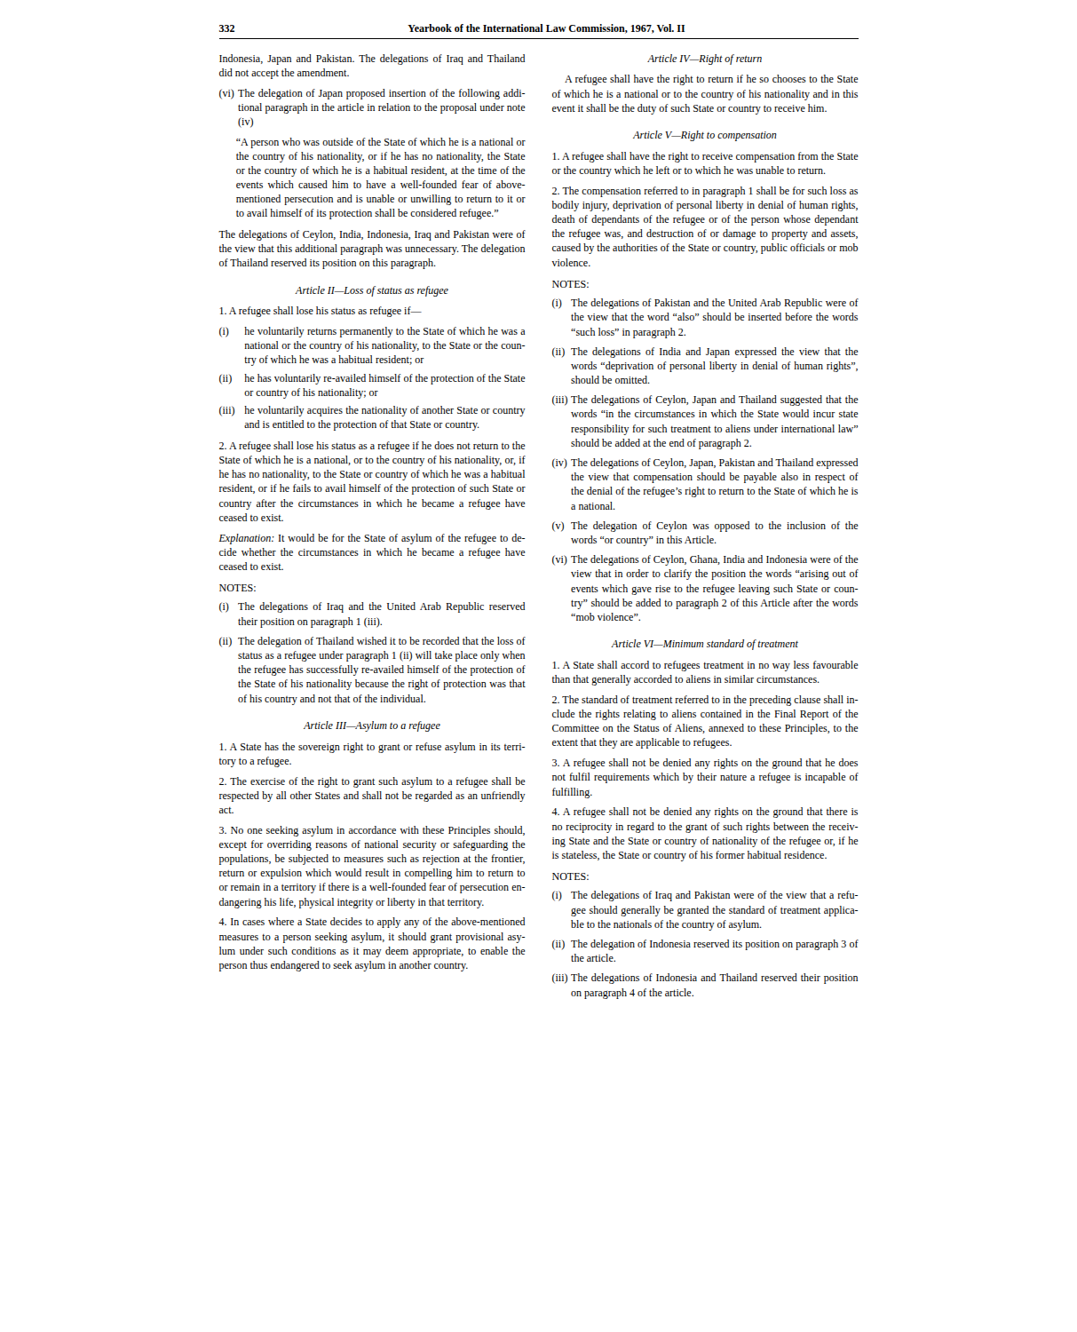332 Yearbook of the International Law Commission, 1967, Vol. II
Indonesia, Japan and Pakistan. The delegations of Iraq and Thailand did not accept the amendment.
(vi) The delegation of Japan proposed insertion of the following additional paragraph in the article in relation to the proposal under note (iv)
“A person who was outside of the State of which he is a national or the country of his nationality, or if he has no nationality, the State or the country of which he is a habitual resident, at the time of the events which caused him to have a well-founded fear of above-mentioned persecution and is unable or unwilling to return to it or to avail himself of its protection shall be considered refugee.”
The delegations of Ceylon, India, Indonesia, Iraq and Pakistan were of the view that this additional paragraph was unnecessary. The delegation of Thailand reserved its position on this paragraph.
Article II—Loss of status as refugee
1. A refugee shall lose his status as refugee if—
(i) he voluntarily returns permanently to the State of which he was a national or the country of his nationality, to the State or the country of which he was a habitual resident; or
(ii) he has voluntarily re-availed himself of the protection of the State or country of his nationality; or
(iii) he voluntarily acquires the nationality of another State or country and is entitled to the protection of that State or country.
2. A refugee shall lose his status as a refugee if he does not return to the State of which he is a national, or to the country of his nationality, or, if he has no nationality, to the State or country of which he was a habitual resident, or if he fails to avail himself of the protection of such State or country after the circumstances in which he became a refugee have ceased to exist.
Explanation: It would be for the State of asylum of the refugee to decide whether the circumstances in which he became a refugee have ceased to exist.
NOTES:
(i) The delegations of Iraq and the United Arab Republic reserved their position on paragraph 1 (iii).
(ii) The delegation of Thailand wished it to be recorded that the loss of status as a refugee under paragraph 1 (ii) will take place only when the refugee has successfully re-availed himself of the protection of the State of his nationality because the right of protection was that of his country and not that of the individual.
Article III—Asylum to a refugee
1. A State has the sovereign right to grant or refuse asylum in its territory to a refugee.
2. The exercise of the right to grant such asylum to a refugee shall be respected by all other States and shall not be regarded as an unfriendly act.
3. No one seeking asylum in accordance with these Principles should, except for overriding reasons of national security or safeguarding the populations, be subjected to measures such as rejection at the frontier, return or expulsion which would result in compelling him to return to or remain in a territory if there is a well-founded fear of persecution endangering his life, physical integrity or liberty in that territory.
4. In cases where a State decides to apply any of the above-mentioned measures to a person seeking asylum, it should grant provisional asylum under such conditions as it may deem appropriate, to enable the person thus endangered to seek asylum in another country.
Article IV—Right of return
A refugee shall have the right to return if he so chooses to the State of which he is a national or to the country of his nationality and in this event it shall be the duty of such State or country to receive him.
Article V—Right to compensation
1. A refugee shall have the right to receive compensation from the State or the country which he left or to which he was unable to return.
2. The compensation referred to in paragraph 1 shall be for such loss as bodily injury, deprivation of personal liberty in denial of human rights, death of dependants of the refugee or of the person whose dependant the refugee was, and destruction of or damage to property and assets, caused by the authorities of the State or country, public officials or mob violence.
NOTES:
(i) The delegations of Pakistan and the United Arab Republic were of the view that the word “also” should be inserted before the words “such loss” in paragraph 2.
(ii) The delegations of India and Japan expressed the view that the words “deprivation of personal liberty in denial of human rights”, should be omitted.
(iii) The delegations of Ceylon, Japan and Thailand suggested that the words “in the circumstances in which the State would incur state responsibility for such treatment to aliens under international law” should be added at the end of paragraph 2.
(iv) The delegations of Ceylon, Japan, Pakistan and Thailand expressed the view that compensation should be payable also in respect of the denial of the refugee’s right to return to the State of which he is a national.
(v) The delegation of Ceylon was opposed to the inclusion of the words “or country” in this Article.
(vi) The delegations of Ceylon, Ghana, India and Indonesia were of the view that in order to clarify the position the words “arising out of events which gave rise to the refugee leaving such State or country” should be added to paragraph 2 of this Article after the words “mob violence”.
Article VI—Minimum standard of treatment
1. A State shall accord to refugees treatment in no way less favourable than that generally accorded to aliens in similar circumstances.
2. The standard of treatment referred to in the preceding clause shall include the rights relating to aliens contained in the Final Report of the Committee on the Status of Aliens, annexed to these Principles, to the extent that they are applicable to refugees.
3. A refugee shall not be denied any rights on the ground that he does not fulfil requirements which by their nature a refugee is incapable of fulfilling.
4. A refugee shall not be denied any rights on the ground that there is no reciprocity in regard to the grant of such rights between the receiving State and the State or country of nationality of the refugee or, if he is stateless, the State or country of his former habitual residence.
NOTES:
(i) The delegations of Iraq and Pakistan were of the view that a refugee should generally be granted the standard of treatment applicable to the nationals of the country of asylum.
(ii) The delegation of Indonesia reserved its position on paragraph 3 of the article.
(iii) The delegations of Indonesia and Thailand reserved their position on paragraph 4 of the article.